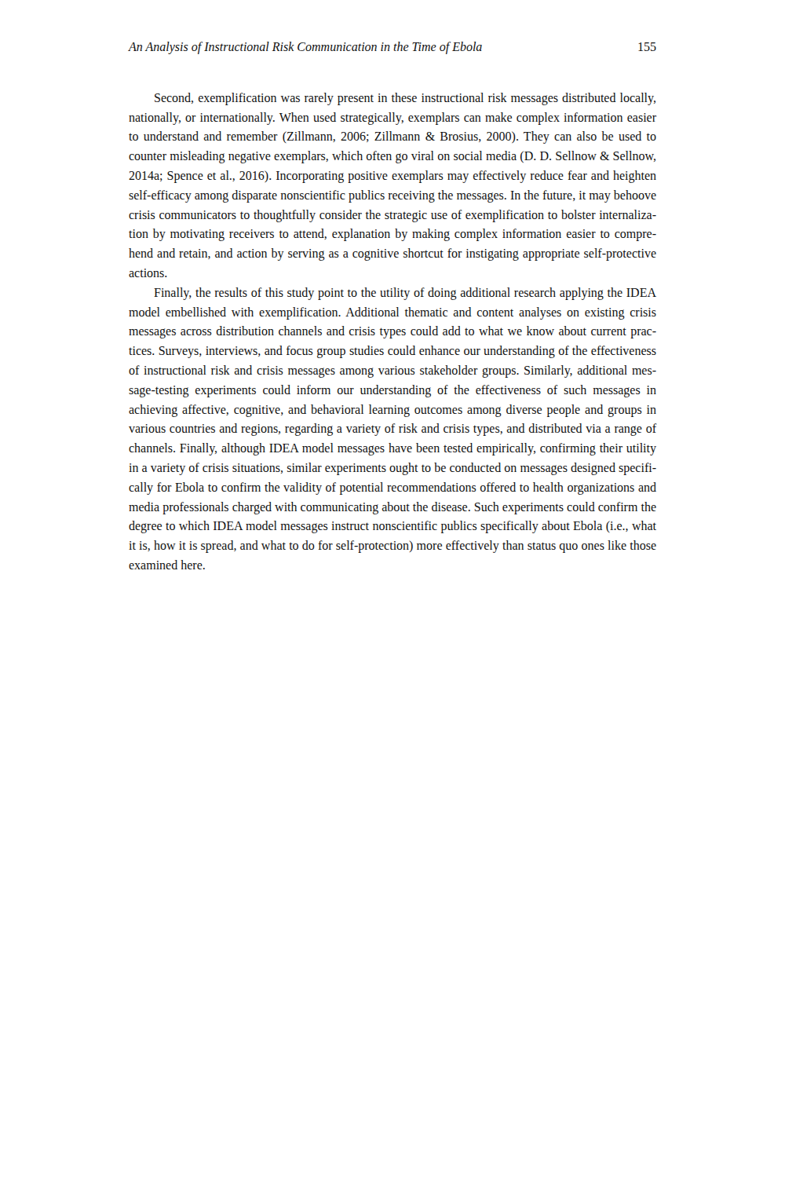An Analysis of Instructional Risk Communication in the Time of Ebola 155
Second, exemplification was rarely present in these instructional risk messages distributed locally, nationally, or internationally. When used strategically, exemplars can make complex information easier to understand and remember (Zillmann, 2006; Zillmann & Brosius, 2000). They can also be used to counter misleading negative exemplars, which often go viral on social media (D. D. Sellnow & Sellnow, 2014a; Spence et al., 2016). Incorporating positive exemplars may effectively reduce fear and heighten self-efficacy among disparate nonscientific publics receiving the messages. In the future, it may behoove crisis communicators to thoughtfully consider the strategic use of exemplification to bolster internalization by motivating receivers to attend, explanation by making complex information easier to comprehend and retain, and action by serving as a cognitive shortcut for instigating appropriate self-protective actions.
Finally, the results of this study point to the utility of doing additional research applying the IDEA model embellished with exemplification. Additional thematic and content analyses on existing crisis messages across distribution channels and crisis types could add to what we know about current practices. Surveys, interviews, and focus group studies could enhance our understanding of the effectiveness of instructional risk and crisis messages among various stakeholder groups. Similarly, additional message-testing experiments could inform our understanding of the effectiveness of such messages in achieving affective, cognitive, and behavioral learning outcomes among diverse people and groups in various countries and regions, regarding a variety of risk and crisis types, and distributed via a range of channels. Finally, although IDEA model messages have been tested empirically, confirming their utility in a variety of crisis situations, similar experiments ought to be conducted on messages designed specifically for Ebola to confirm the validity of potential recommendations offered to health organizations and media professionals charged with communicating about the disease. Such experiments could confirm the degree to which IDEA model messages instruct nonscientific publics specifically about Ebola (i.e., what it is, how it is spread, and what to do for self-protection) more effectively than status quo ones like those examined here.